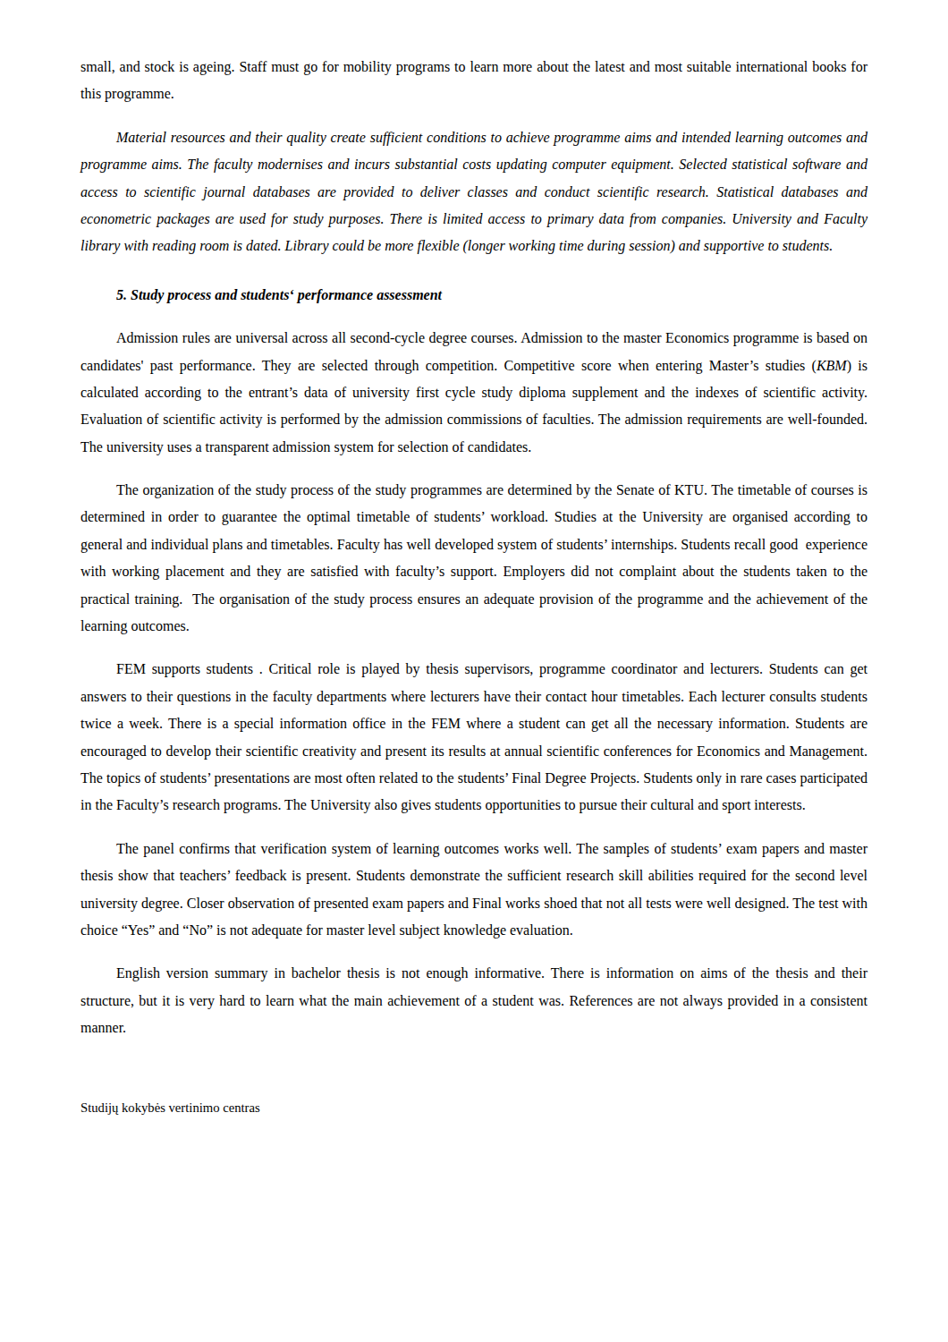small, and stock is ageing. Staff must go for mobility programs to learn more about the latest and most suitable international books for this programme.
Material resources and their quality create sufficient conditions to achieve programme aims and intended learning outcomes and programme aims. The faculty modernises and incurs substantial costs updating computer equipment. Selected statistical software and access to scientific journal databases are provided to deliver classes and conduct scientific research. Statistical databases and econometric packages are used for study purposes. There is limited access to primary data from companies. University and Faculty library with reading room is dated. Library could be more flexible (longer working time during session) and supportive to students.
5. Study process and students‘ performance assessment
Admission rules are universal across all second-cycle degree courses. Admission to the master Economics programme is based on candidates' past performance. They are selected through competition. Competitive score when entering Master’s studies (KBM) is calculated according to the entrant’s data of university first cycle study diploma supplement and the indexes of scientific activity. Evaluation of scientific activity is performed by the admission commissions of faculties. The admission requirements are well-founded. The university uses a transparent admission system for selection of candidates.
The organization of the study process of the study programmes are determined by the Senate of KTU. The timetable of courses is determined in order to guarantee the optimal timetable of students’ workload. Studies at the University are organised according to general and individual plans and timetables. Faculty has well developed system of students’ internships. Students recall good experience with working placement and they are satisfied with faculty’s support. Employers did not complaint about the students taken to the practical training. The organisation of the study process ensures an adequate provision of the programme and the achievement of the learning outcomes.
FEM supports students . Critical role is played by thesis supervisors, programme coordinator and lecturers. Students can get answers to their questions in the faculty departments where lecturers have their contact hour timetables. Each lecturer consults students twice a week. There is a special information office in the FEM where a student can get all the necessary information. Students are encouraged to develop their scientific creativity and present its results at annual scientific conferences for Economics and Management. The topics of students’ presentations are most often related to the students’ Final Degree Projects. Students only in rare cases participated in the Faculty’s research programs. The University also gives students opportunities to pursue their cultural and sport interests.
The panel confirms that verification system of learning outcomes works well. The samples of students’ exam papers and master thesis show that teachers’ feedback is present. Students demonstrate the sufficient research skill abilities required for the second level university degree. Closer observation of presented exam papers and Final works shoed that not all tests were well designed. The test with choice “Yes” and “No” is not adequate for master level subject knowledge evaluation.
English version summary in bachelor thesis is not enough informative. There is information on aims of the thesis and their structure, but it is very hard to learn what the main achievement of a student was. References are not always provided in a consistent manner.
Studijų kokybės vertinimo centras